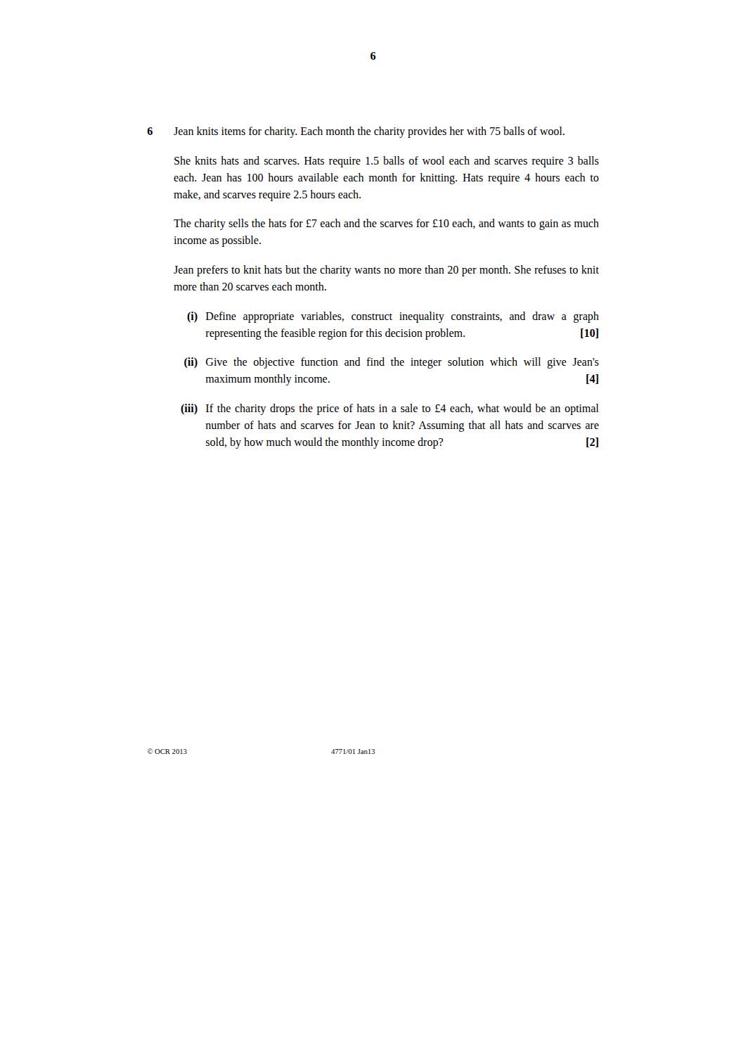6
6
Jean knits items for charity. Each month the charity provides her with 75 balls of wool.
She knits hats and scarves. Hats require 1.5 balls of wool each and scarves require 3 balls each. Jean has 100 hours available each month for knitting. Hats require 4 hours each to make, and scarves require 2.5 hours each.
The charity sells the hats for £7 each and the scarves for £10 each, and wants to gain as much income as possible.
Jean prefers to knit hats but the charity wants no more than 20 per month. She refuses to knit more than 20 scarves each month.
(i)
Define appropriate variables, construct inequality constraints, and draw a graph representing the feasible region for this decision problem. [10]
(ii)
Give the objective function and find the integer solution which will give Jean's maximum monthly income. [4]
(iii)
If the charity drops the price of hats in a sale to £4 each, what would be an optimal number of hats and scarves for Jean to knit? Assuming that all hats and scarves are sold, by how much would the monthly income drop? [2]
© OCR 2013
4771/01 Jan13